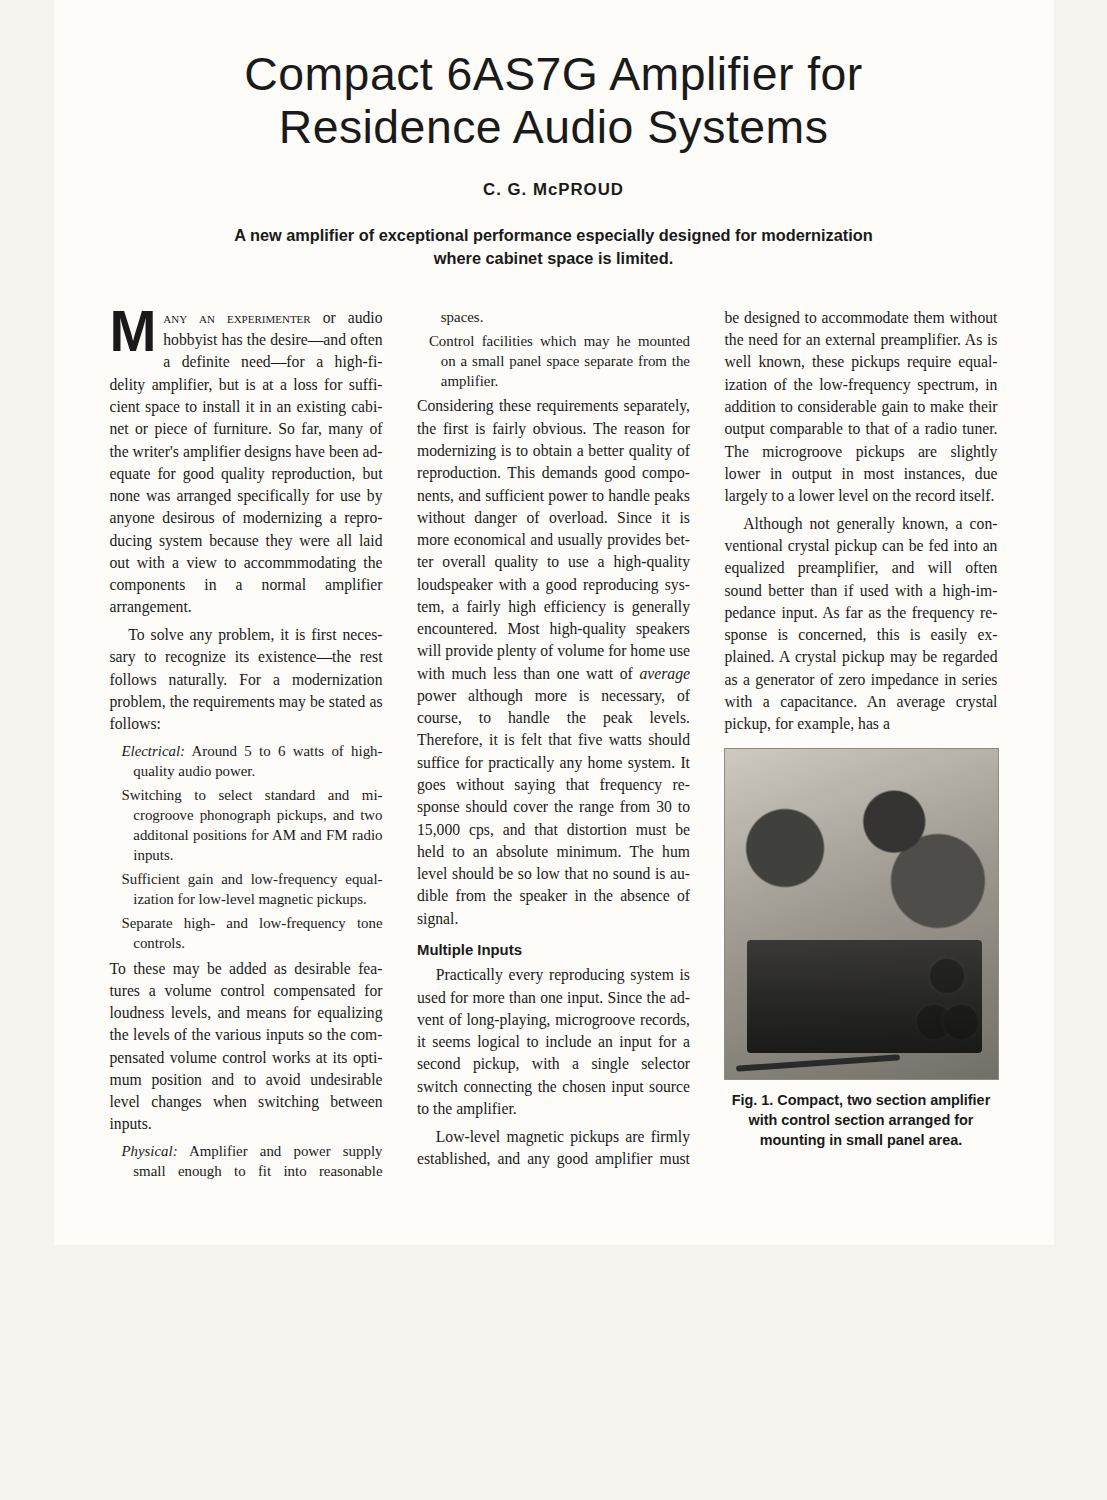Compact 6AS7G Amplifier for
Residence Audio Systems
C. G. McPROUD
A new amplifier of exceptional performance especially designed for modernization where cabinet space is limited.
Many an experimenter or audio hobbyist has the desire—and often a definite need—for a high-fidelity amplifier, but is at a loss for sufficient space to install it in an existing cabinet or piece of furniture. So far, many of the writer's amplifier designs have been adequate for good quality reproduction, but none was arranged specifically for use by anyone desirous of modernizing a reproducing system because they were all laid out with a view to accommmodating the components in a normal amplifier arrangement.
To solve any problem, it is first necessary to recognize its existence—the rest follows naturally. For a modernization problem, the requirements may be stated as follows:
Electrical: Around 5 to 6 watts of high-quality audio power. Switching to select standard and microgroove phonograph pickups, and two additonal positions for AM and FM radio inputs. Sufficient gain and low-frequency equalization for low-level magnetic pickups. Separate high- and low-frequency tone controls.
To these may be added as desirable features a volume control compensated for loudness levels, and means for equalizing the levels of the various inputs so the compensated volume control works at its optimum position and to avoid undesirable level changes when switching between inputs.
Physical: Amplifier and power supply small enough to fit into reasonable spaces. Control facilities which may he mounted on a small panel space separate from the amplifier.
Considering these requirements separately, the first is fairly obvious. The reason for modernizing is to obtain a better quality of reproduction. This demands good components, and sufficient power to handle peaks without danger of overload. Since it is more economical and usually provides better overall quality to use a high-quality loudspeaker with a good reproducing system, a fairly high efficiency is generally encountered. Most high-quality speakers will provide plenty of volume for home use with much less than one watt of average power although more is necessary, of course, to handle the peak levels. Therefore, it is felt that five watts should suffice for practically any home system. It goes without saying that frequency response should cover the range from 30 to 15,000 cps, and that distortion must be held to an absolute minimum. The hum level should be so low that no sound is audible from the speaker in the absence of signal.
Multiple Inputs
Practically every reproducing system is used for more than one input. Since the advent of long-playing, microgroove records, it seems logical to include an input for a second pickup, with a single selector switch connecting the chosen input source to the amplifier.
Low-level magnetic pickups are firmly established, and any good amplifier must be designed to accommodate them without the need for an external preamplifier. As is well known, these pickups require equalization of the low-frequency spectrum, in addition to considerable gain to make their output comparable to that of a radio tuner. The microgroove pickups are slightly lower in output in most instances, due largely to a lower level on the record itself.
Although not generally known, a conventional crystal pickup can be fed into an equalized preamplifier, and will often sound better than if used with a high-impedance input. As far as the frequency response is concerned, this is easily explained. A crystal pickup may be regarded as a generator of zero impedance in series with a capacitance. An average crystal pickup, for example, has a
Fig. 1. Compact, two section amplifier with control section arranged for mounting in small panel area.